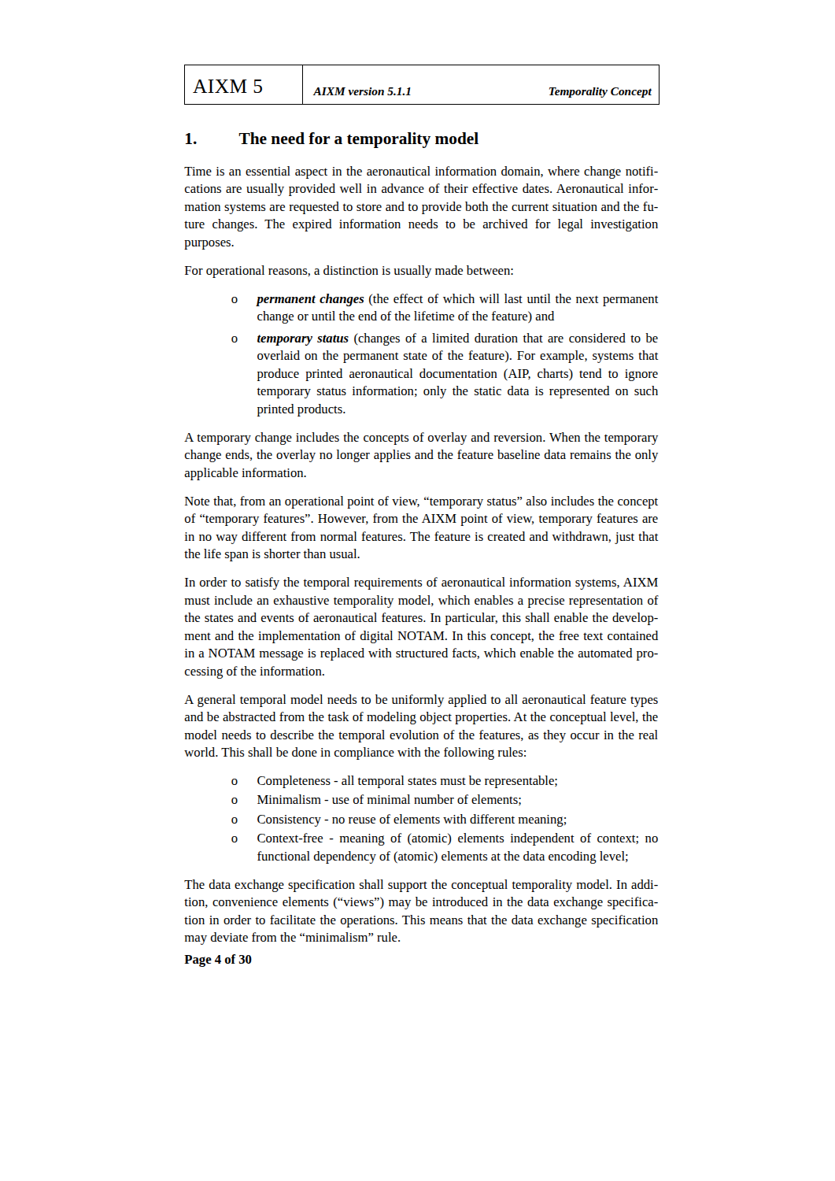AIXM 5
AIXM version 5.1.1
Temporality Concept
1. The need for a temporality model
Time is an essential aspect in the aeronautical information domain, where change notifications are usually provided well in advance of their effective dates. Aeronautical information systems are requested to store and to provide both the current situation and the future changes. The expired information needs to be archived for legal investigation purposes.
For operational reasons, a distinction is usually made between:
permanent changes (the effect of which will last until the next permanent change or until the end of the lifetime of the feature) and
temporary status (changes of a limited duration that are considered to be overlaid on the permanent state of the feature). For example, systems that produce printed aeronautical documentation (AIP, charts) tend to ignore temporary status information; only the static data is represented on such printed products.
A temporary change includes the concepts of overlay and reversion. When the temporary change ends, the overlay no longer applies and the feature baseline data remains the only applicable information.
Note that, from an operational point of view, “temporary status” also includes the concept of “temporary features”. However, from the AIXM point of view, temporary features are in no way different from normal features. The feature is created and withdrawn, just that the life span is shorter than usual.
In order to satisfy the temporal requirements of aeronautical information systems, AIXM must include an exhaustive temporality model, which enables a precise representation of the states and events of aeronautical features. In particular, this shall enable the development and the implementation of digital NOTAM. In this concept, the free text contained in a NOTAM message is replaced with structured facts, which enable the automated processing of the information.
A general temporal model needs to be uniformly applied to all aeronautical feature types and be abstracted from the task of modeling object properties. At the conceptual level, the model needs to describe the temporal evolution of the features, as they occur in the real world. This shall be done in compliance with the following rules:
Completeness - all temporal states must be representable;
Minimalism - use of minimal number of elements;
Consistency - no reuse of elements with different meaning;
Context-free - meaning of (atomic) elements independent of context; no functional dependency of (atomic) elements at the data encoding level;
The data exchange specification shall support the conceptual temporality model. In addition, convenience elements (“views”) may be introduced in the data exchange specification in order to facilitate the operations. This means that the data exchange specification may deviate from the “minimalism” rule.
Page 4 of 30